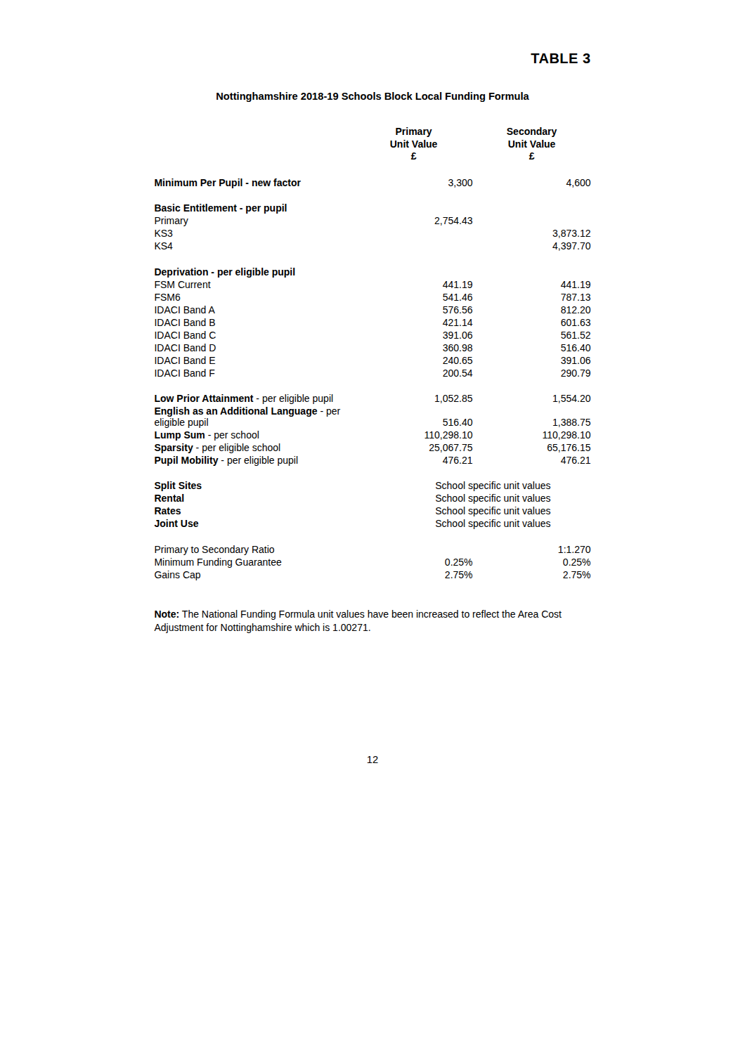TABLE 3
Nottinghamshire 2018-19 Schools Block Local Funding Formula
| | Primary Unit Value £ | Secondary Unit Value £ |
| --- | --- | --- |
| Minimum Per Pupil - new factor | 3,300 | 4,600 |
| Basic Entitlement - per pupil | | |
| Primary | 2,754.43 | |
| KS3 | | 3,873.12 |
| KS4 | | 4,397.70 |
| Deprivation - per eligible pupil | | |
| FSM Current | 441.19 | 441.19 |
| FSM6 | 541.46 | 787.13 |
| IDACI Band A | 576.56 | 812.20 |
| IDACI Band B | 421.14 | 601.63 |
| IDACI Band C | 391.06 | 561.52 |
| IDACI Band D | 360.98 | 516.40 |
| IDACI Band E | 240.65 | 391.06 |
| IDACI Band F | 200.54 | 290.79 |
| Low Prior Attainment - per eligible pupil | 1,052.85 | 1,554.20 |
| English as an Additional Language - per eligible pupil | 516.40 | 1,388.75 |
| Lump Sum - per school | 110,298.10 | 110,298.10 |
| Sparsity - per eligible school | 25,067.75 | 65,176.15 |
| Pupil Mobility - per eligible pupil | 476.21 | 476.21 |
| Split Sites | School specific unit values |
| Rental | School specific unit values |
| Rates | School specific unit values |
| Joint Use | School specific unit values |
| Primary to Secondary Ratio | | 1:1.270 |
| Minimum Funding Guarantee | 0.25% | 0.25% |
| Gains Cap | 2.75% | 2.75% |
Note: The National Funding Formula unit values have been increased to reflect the Area Cost Adjustment for Nottinghamshire which is 1.00271.
12